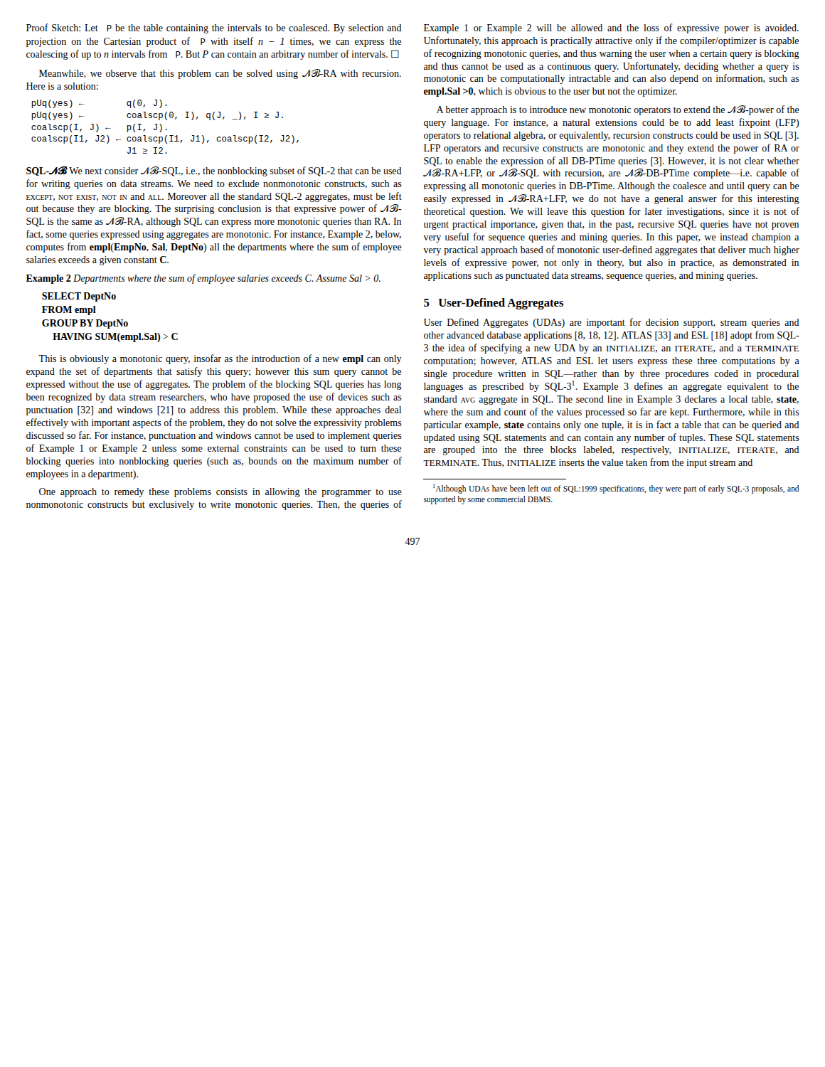Proof Sketch: Let P be the table containing the intervals to be coalesced. By selection and projection on the Cartesian product of P with itself n − 1 times, we can express the coalescing of up to n intervals from P. But P can contain an arbitrary number of intervals. ☐
Meanwhile, we observe that this problem can be solved using 𝒩ℬ-RA with recursion. Here is a solution:
pUq(yes) ← q(0, J). pUq(yes) ← coalscp(0, I), q(J, _), I ≥ J. coalscp(I, J) ← p(I, J). coalscp(I1, J2) ← coalscp(I1, J1), coalscp(I2, J2), J1 ≥ I2.
SQL-𝒩ℬ We next consider 𝒩ℬ-SQL, i.e., the nonblocking subset of SQL-2 that can be used for writing queries on data streams. We need to exclude nonmonotonic constructs, such as except, not exist, not in and all. Moreover all the standard SQL-2 aggregates, must be left out because they are blocking. The surprising conclusion is that expressive power of 𝒩ℬ-SQL is the same as 𝒩ℬ-RA, although SQL can express more monotonic queries than RA. In fact, some queries expressed using aggregates are monotonic. For instance, Example 2, below, computes from empl(EmpNo, Sal, DeptNo) all the departments where the sum of employee salaries exceeds a given constant C.
Example 2 Departments where the sum of employee salaries exceeds C. Assume Sal > 0.
SELECT DeptNo
FROM empl
GROUP BY DeptNo
HAVING SUM(empl.Sal) > C
This is obviously a monotonic query, insofar as the introduction of a new empl can only expand the set of departments that satisfy this query; however this sum query cannot be expressed without the use of aggregates. The problem of the blocking SQL queries has long been recognized by data stream researchers, who have proposed the use of devices such as punctuation [32] and windows [21] to address this problem. While these approaches deal effectively with important aspects of the problem, they do not solve the expressivity problems discussed so far. For instance, punctuation and windows cannot be used to implement queries of Example 1 or Example 2 unless some external constraints can be used to turn these blocking queries into nonblocking queries (such as, bounds on the maximum number of employees in a department).
One approach to remedy these problems consists in allowing the programmer to use nonmonotonic constructs but exclusively to write monotonic queries. Then, the queries of Example 1 or Example 2 will be allowed and the loss of expressive power is avoided. Unfortunately, this approach is practically attractive only if the compiler/optimizer is capable of recognizing monotonic queries, and thus warning the user when a certain query is blocking and thus cannot be used as a continuous query. Unfortunately, deciding whether a query is monotonic can be computationally intractable and can also depend on information, such as empl.Sal >0, which is obvious to the user but not the optimizer.
A better approach is to introduce new monotonic operators to extend the 𝒩ℬ-power of the query language. For instance, a natural extensions could be to add least fixpoint (LFP) operators to relational algebra, or equivalently, recursion constructs could be used in SQL [3]. LFP operators and recursive constructs are monotonic and they extend the power of RA or SQL to enable the expression of all DB-PTime queries [3]. However, it is not clear whether 𝒩ℬ-RA+LFP, or 𝒩ℬ-SQL with recursion, are 𝒩ℬ-DB-PTime complete—i.e. capable of expressing all monotonic queries in DB-PTime. Although the coalesce and until query can be easily expressed in 𝒩ℬ-RA+LFP, we do not have a general answer for this interesting theoretical question. We will leave this question for later investigations, since it is not of urgent practical importance, given that, in the past, recursive SQL queries have not proven very useful for sequence queries and mining queries. In this paper, we instead champion a very practical approach based of monotonic user-defined aggregates that deliver much higher levels of expressive power, not only in theory, but also in practice, as demonstrated in applications such as punctuated data streams, sequence queries, and mining queries.
5 User-Defined Aggregates
User Defined Aggregates (UDAs) are important for decision support, stream queries and other advanced database applications [8, 18, 12]. ATLAS [33] and ESL [18] adopt from SQL-3 the idea of specifying a new UDA by an INITIALIZE, an ITERATE, and a TERMINATE computation; however, ATLAS and ESL let users express these three computations by a single procedure written in SQL—rather than by three procedures coded in procedural languages as prescribed by SQL-31. Example 3 defines an aggregate equivalent to the standard avg aggregate in SQL. The second line in Example 3 declares a local table, state, where the sum and count of the values processed so far are kept. Furthermore, while in this particular example, state contains only one tuple, it is in fact a table that can be queried and updated using SQL statements and can contain any number of tuples. These SQL statements are grouped into the three blocks labeled, respectively, INITIALIZE, ITERATE, and TERMINATE. Thus, INITIALIZE inserts the value taken from the input stream and
1Although UDAs have been left out of SQL:1999 specifications, they were part of early SQL-3 proposals, and supported by some commercial DBMS.
497